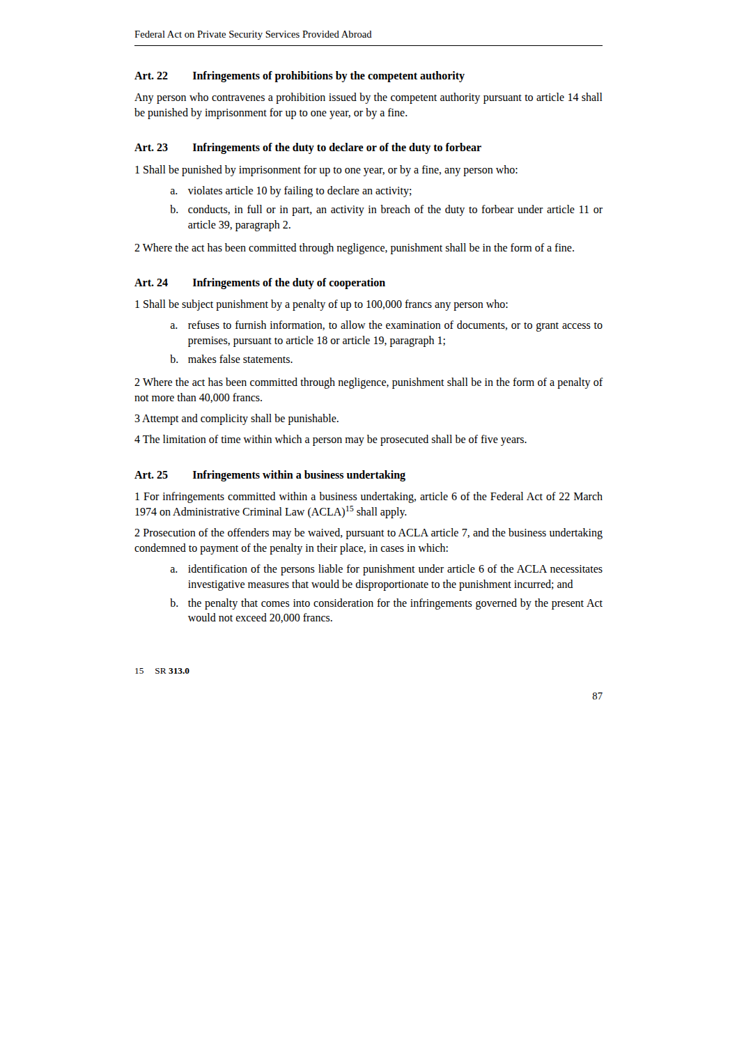Federal Act on Private Security Services Provided Abroad
Art. 22 Infringements of prohibitions by the competent authority
Any person who contravenes a prohibition issued by the competent authority pursuant to article 14 shall be punished by imprisonment for up to one year, or by a fine.
Art. 23 Infringements of the duty to declare or of the duty to forbear
1 Shall be punished by imprisonment for up to one year, or by a fine, any person who:
violates article 10 by failing to declare an activity;
conducts, in full or in part, an activity in breach of the duty to forbear under article 11 or article 39, paragraph 2.
2 Where the act has been committed through negligence, punishment shall be in the form of a fine.
Art. 24 Infringements of the duty of cooperation
1 Shall be subject punishment by a penalty of up to 100,000 francs any person who:
refuses to furnish information, to allow the examination of documents, or to grant access to premises, pursuant to article 18 or article 19, paragraph 1;
makes false statements.
2 Where the act has been committed through negligence, punishment shall be in the form of a penalty of not more than 40,000 francs.
3 Attempt and complicity shall be punishable.
4 The limitation of time within which a person may be prosecuted shall be of five years.
Art. 25 Infringements within a business undertaking
1 For infringements committed within a business undertaking, article 6 of the Federal Act of 22 March 1974 on Administrative Criminal Law (ACLA)15 shall apply.
2 Prosecution of the offenders may be waived, pursuant to ACLA article 7, and the business undertaking condemned to payment of the penalty in their place, in cases in which:
identification of the persons liable for punishment under article 6 of the ACLA necessitates investigative measures that would be disproportionate to the punishment incurred; and
the penalty that comes into consideration for the infringements governed by the present Act would not exceed 20,000 francs.
15 SR 313.0
87